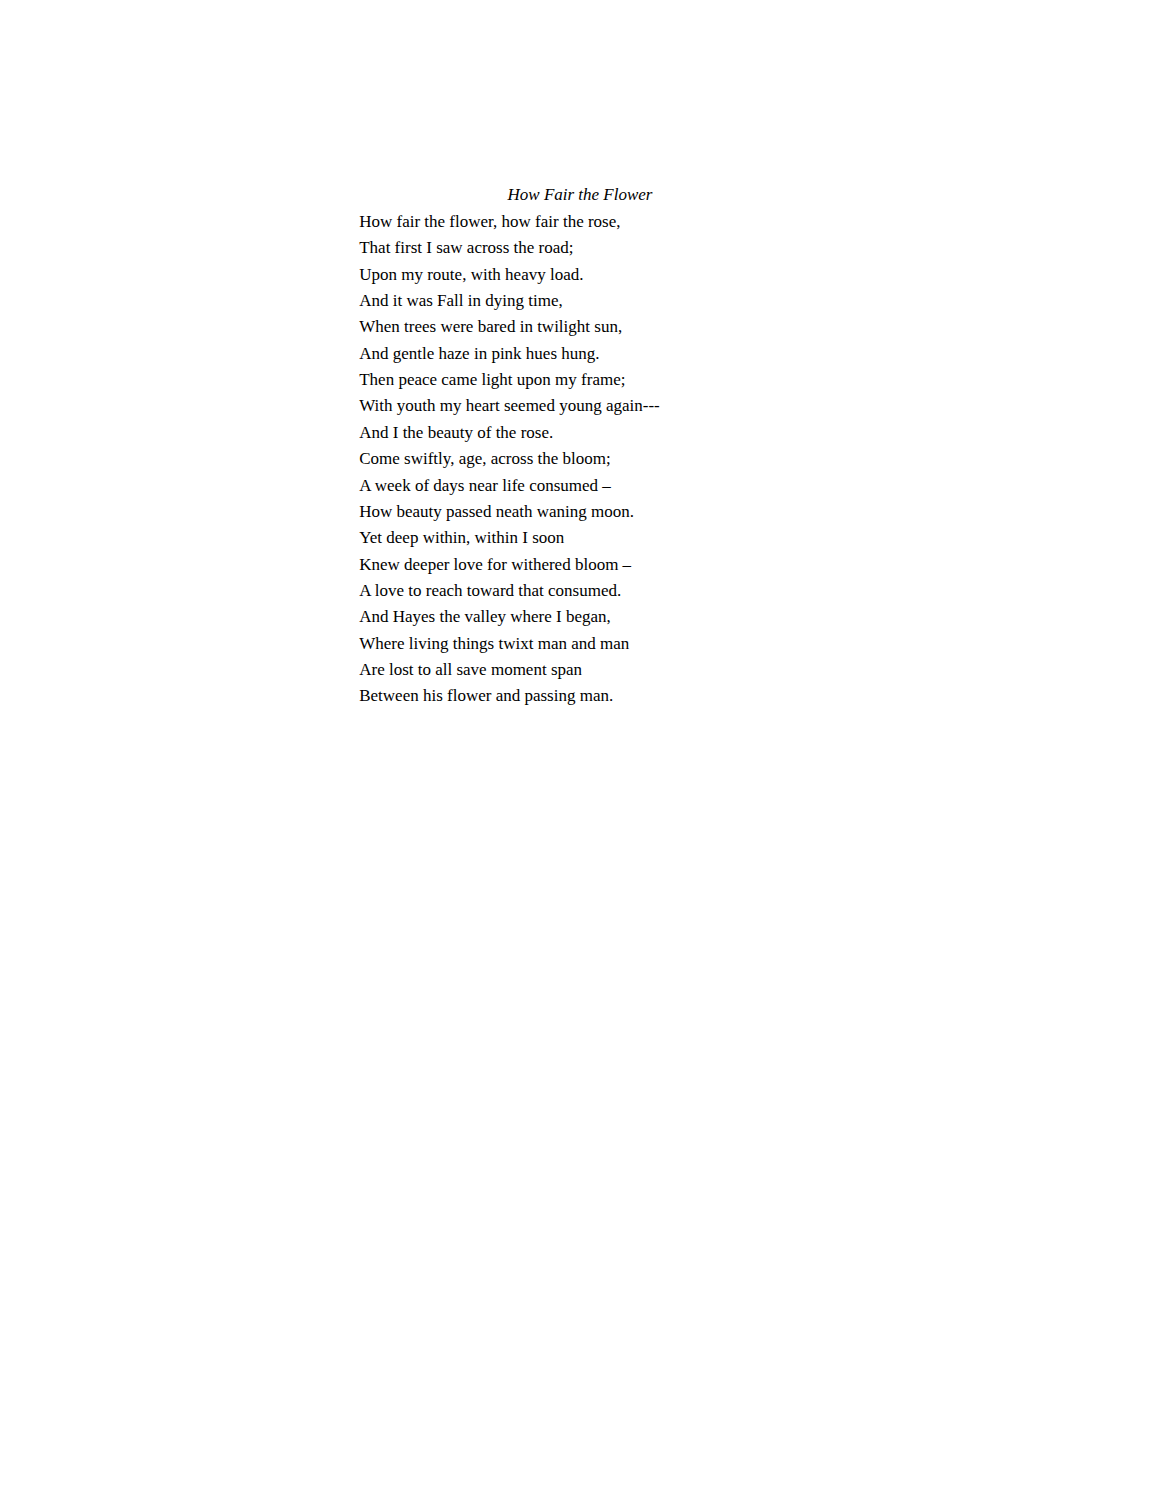How Fair the Flower
How fair the flower, how fair the rose, That first I saw across the road; Upon my route, with heavy load. And it was Fall in dying time, When trees were bared in twilight sun, And gentle haze in pink hues hung. Then peace came light upon my frame; With youth my heart seemed young again--- And I the beauty of the rose. Come swiftly, age, across the bloom; A week of days near life consumed – How beauty passed neath waning moon. Yet deep within, within I soon Knew deeper love for withered bloom – A love to reach toward that consumed. And Hayes the valley where I began, Where living things twixt man and man Are lost to all save moment span Between his flower and passing man.